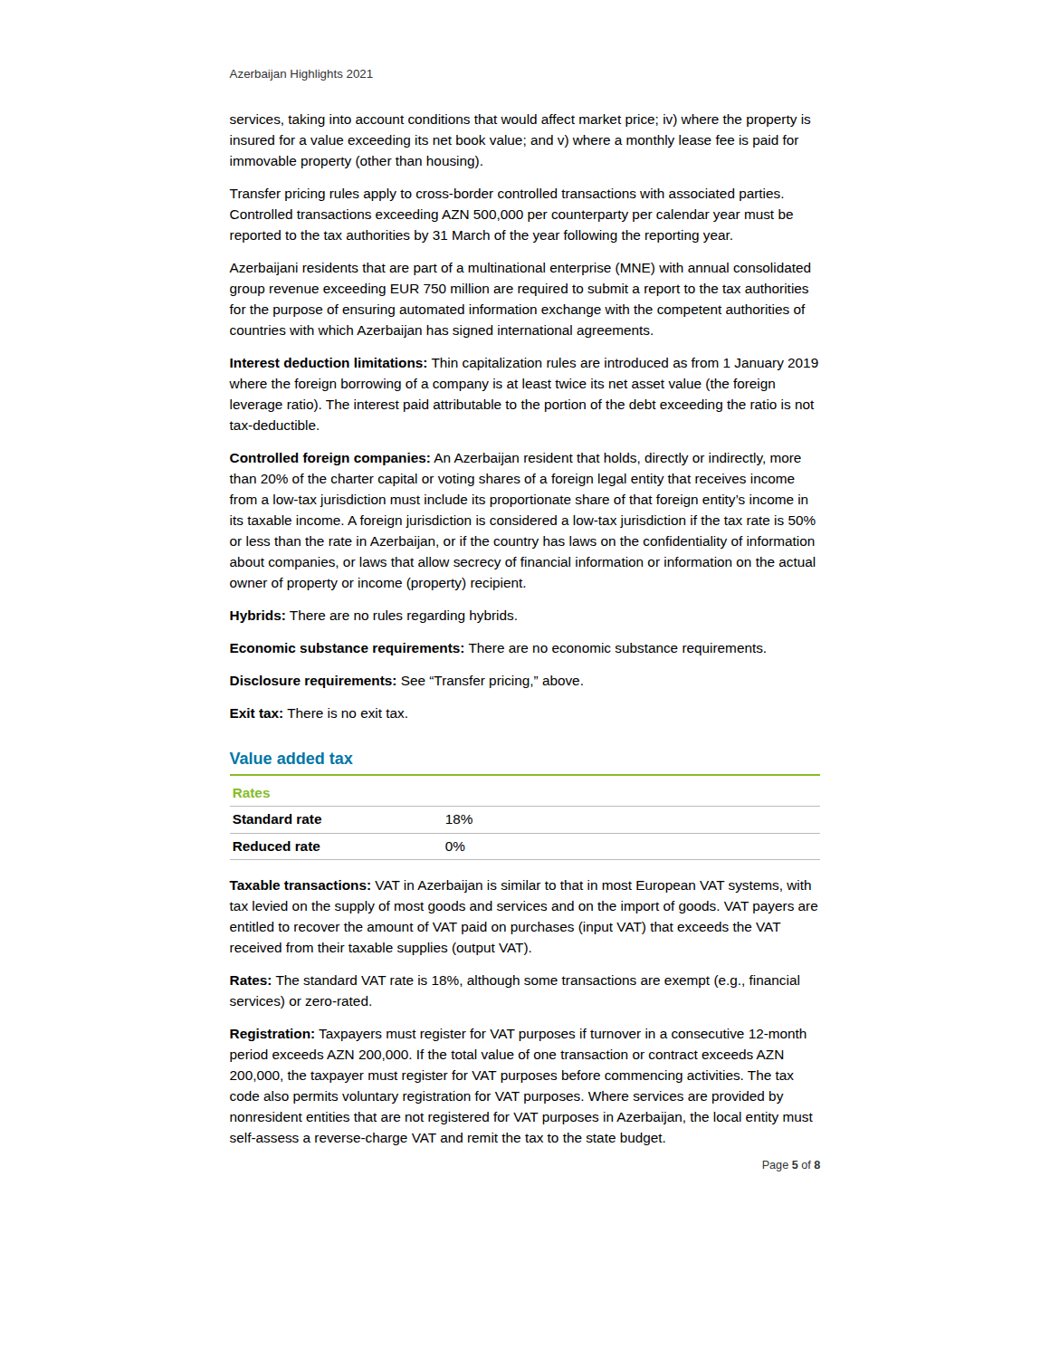Azerbaijan Highlights 2021
services, taking into account conditions that would affect market price; iv) where the property is insured for a value exceeding its net book value; and v) where a monthly lease fee is paid for immovable property (other than housing).
Transfer pricing rules apply to cross-border controlled transactions with associated parties. Controlled transactions exceeding AZN 500,000 per counterparty per calendar year must be reported to the tax authorities by 31 March of the year following the reporting year.
Azerbaijani residents that are part of a multinational enterprise (MNE) with annual consolidated group revenue exceeding EUR 750 million are required to submit a report to the tax authorities for the purpose of ensuring automated information exchange with the competent authorities of countries with which Azerbaijan has signed international agreements.
Interest deduction limitations: Thin capitalization rules are introduced as from 1 January 2019 where the foreign borrowing of a company is at least twice its net asset value (the foreign leverage ratio). The interest paid attributable to the portion of the debt exceeding the ratio is not tax-deductible.
Controlled foreign companies: An Azerbaijan resident that holds, directly or indirectly, more than 20% of the charter capital or voting shares of a foreign legal entity that receives income from a low-tax jurisdiction must include its proportionate share of that foreign entity’s income in its taxable income. A foreign jurisdiction is considered a low-tax jurisdiction if the tax rate is 50% or less than the rate in Azerbaijan, or if the country has laws on the confidentiality of information about companies, or laws that allow secrecy of financial information or information on the actual owner of property or income (property) recipient.
Hybrids: There are no rules regarding hybrids.
Economic substance requirements: There are no economic substance requirements.
Disclosure requirements: See “Transfer pricing,” above.
Exit tax: There is no exit tax.
Value added tax
| Rates |
| --- |
| Standard rate | 18% |
| Reduced rate | 0% |
Taxable transactions: VAT in Azerbaijan is similar to that in most European VAT systems, with tax levied on the supply of most goods and services and on the import of goods. VAT payers are entitled to recover the amount of VAT paid on purchases (input VAT) that exceeds the VAT received from their taxable supplies (output VAT).
Rates: The standard VAT rate is 18%, although some transactions are exempt (e.g., financial services) or zero-rated.
Registration: Taxpayers must register for VAT purposes if turnover in a consecutive 12-month period exceeds AZN 200,000. If the total value of one transaction or contract exceeds AZN 200,000, the taxpayer must register for VAT purposes before commencing activities. The tax code also permits voluntary registration for VAT purposes. Where services are provided by nonresident entities that are not registered for VAT purposes in Azerbaijan, the local entity must self-assess a reverse-charge VAT and remit the tax to the state budget.
Page 5 of 8